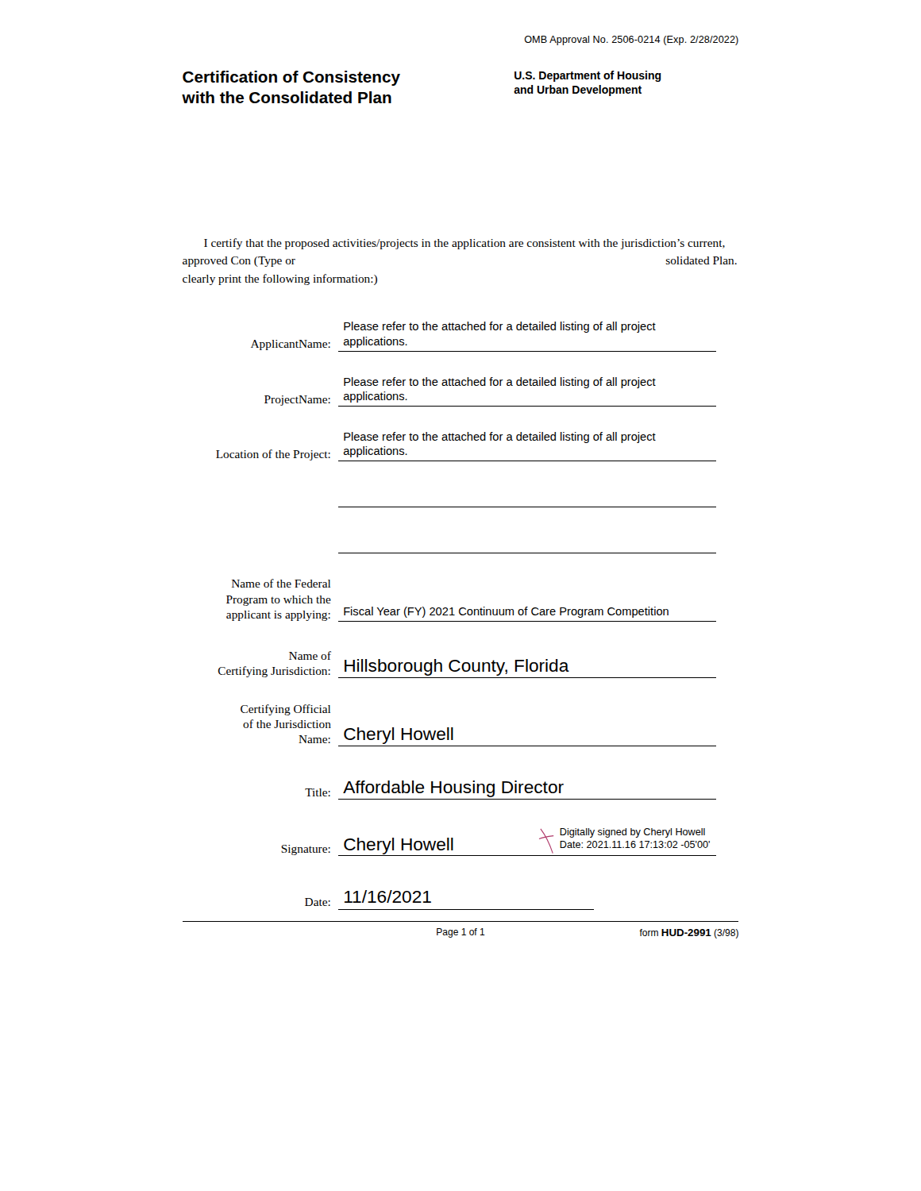OMB Approval No. 2506-0214 (Exp. 2/28/2022)
Certification of Consistency
with the Consolidated Plan
U.S. Department of Housing
and Urban Development
I certify that the proposed activities/projects in the application are consistent with the jurisdiction’s current, approved Con (Type orsolidated Plan.
clearly print the following information:)
ApplicantName:
Please refer to the attached for a detailed listing of all project applications.
ProjectName:
Please refer to the attached for a detailed listing of all project applications.
Location of the Project:
Please refer to the attached for a detailed listing of all project applications.
Name of the Federal
Program to which the
applicant is applying:
Fiscal Year (FY) 2021 Continuum of Care Program Competition
Name of
Certifying Jurisdiction:
Hillsborough County, Florida
Certifying Official
of the Jurisdiction
Name:
Cheryl Howell
Title:
Affordable Housing Director
Signature:
Cheryl Howell Digitally signed by Cheryl Howell
Date: 2021.11.16 17:13:02 -05'00'
Date:
11/16/2021
Page 1 of 1
form HUD-2991 (3/98)